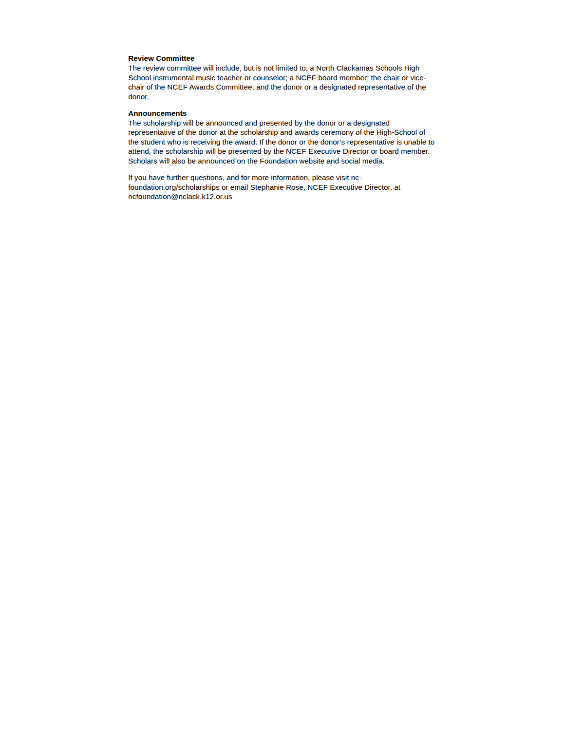Review Committee
The review committee will include, but is not limited to, a North Clackamas Schools High School instrumental music teacher or counselor; a NCEF board member; the chair or vice-chair of the NCEF Awards Committee; and the donor or a designated representative of the donor.
Announcements
The scholarship will be announced and presented by the donor or a designated representative of the donor at the scholarship and awards ceremony of the High-School of the student who is receiving the award. If the donor or the donor’s representative is unable to attend, the scholarship will be presented by the NCEF Executive Director or board member. Scholars will also be announced on the Foundation website and social media.
If you have further questions, and for more information, please visit nc-foundation.org/scholarships or email Stephanie Rose, NCEF Executive Director, at ncfoundation@nclack.k12.or.us